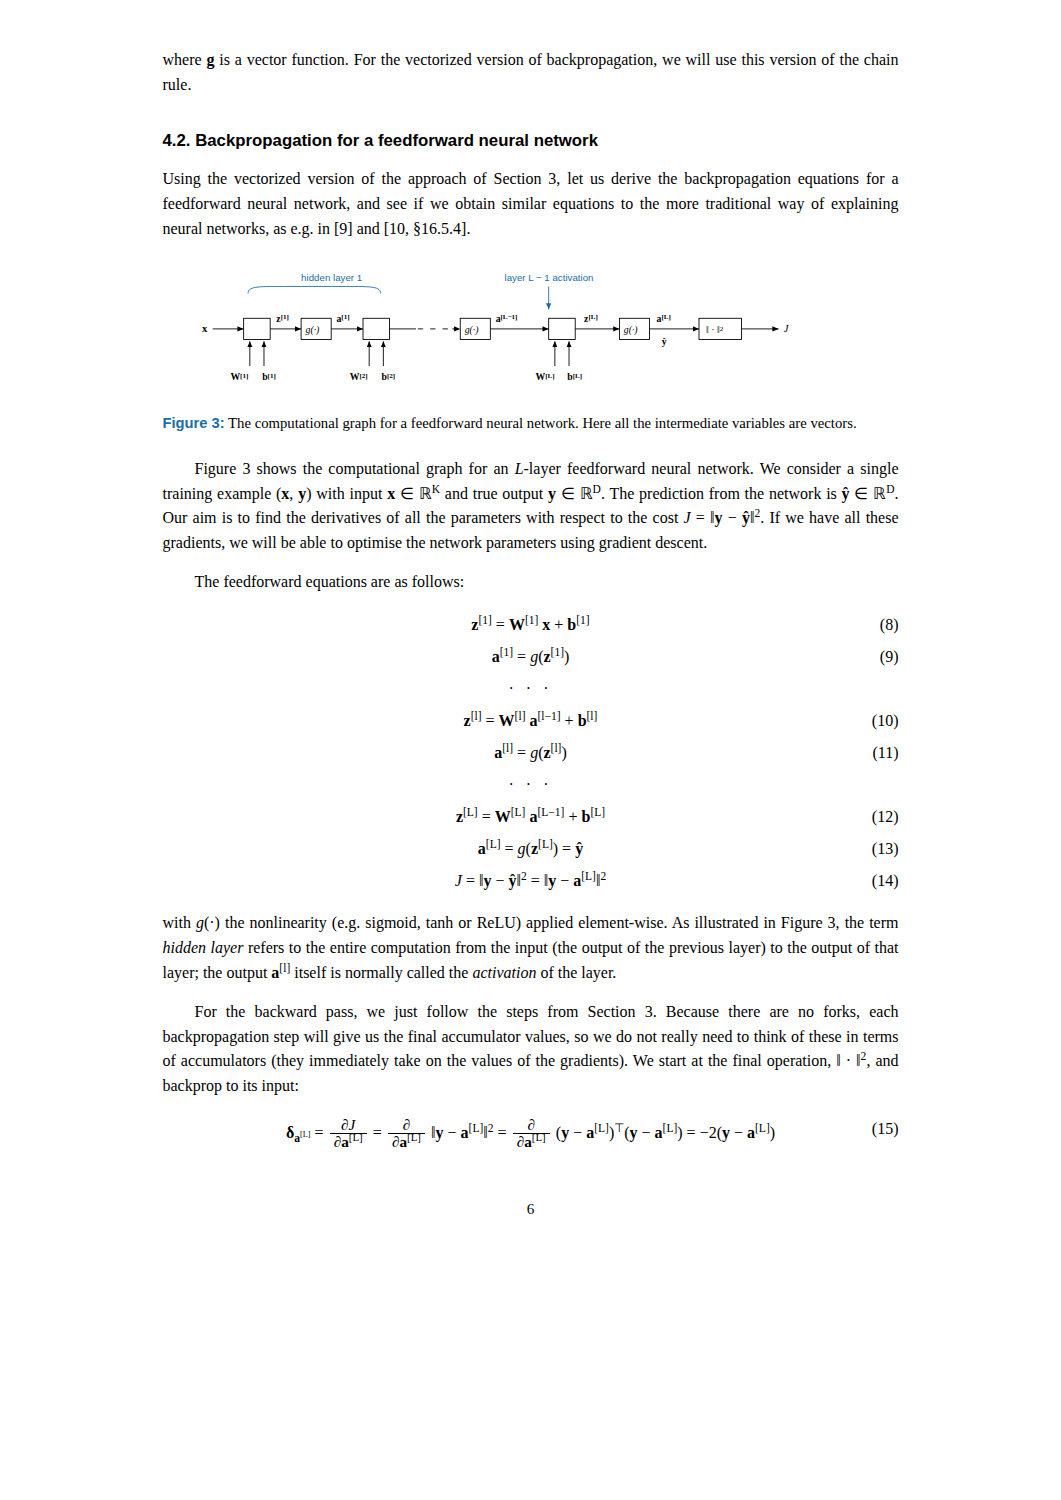where g is a vector function. For the vectorized version of backpropagation, we will use this version of the chain rule.
4.2. Backpropagation for a feedforward neural network
Using the vectorized version of the approach of Section 3, let us derive the backpropagation equations for a feedforward neural network, and see if we obtain similar equations to the more traditional way of explaining neural networks, as e.g. in [9] and [10, §16.5.4].
hidden layer 1 layer L − 1 activation x z[1] g(·) a[1] g(·) a[L−1] z[L] g(·) a[L] ŷ ‖ · ‖2 J W[1] b[1] W[2] b[2] W[L] b[L]
Figure 3: The computational graph for a feedforward neural network. Here all the intermediate variables are vectors.
Figure 3 shows the computational graph for an L-layer feedforward neural network. We consider a single training example (x, y) with input x ∈ ℝK and true output y ∈ ℝD. The prediction from the network is ŷ ∈ ℝD. Our aim is to find the derivatives of all the parameters with respect to the cost J = ‖y − ŷ‖2. If we have all these gradients, we will be able to optimise the network parameters using gradient descent.
The feedforward equations are as follows:
z[1] = W[1] x + b[1] (8)
a[1] = g(z[1]) (9)
· · ·
z[l] = W[l] a[l−1] + b[l] (10)
a[l] = g(z[l]) (11)
· · ·
z[L] = W[L] a[L−1] + b[L] (12)
a[L] = g(z[L]) = ŷ (13)
J = ‖y − ŷ‖2 = ‖y − a[L]‖2 (14)
with g(·) the nonlinearity (e.g. sigmoid, tanh or ReLU) applied element-wise. As illustrated in Figure 3, the term hidden layer refers to the entire computation from the input (the output of the previous layer) to the output of that layer; the output a[l] itself is normally called the activation of the layer.
For the backward pass, we just follow the steps from Section 3. Because there are no forks, each backpropagation step will give us the final accumulator values, so we do not really need to think of these in terms of accumulators (they immediately take on the values of the gradients). We start at the final operation, ‖ · ‖2, and backprop to its input:
δa[L] = ∂J∂a[L] = ∂∂a[L] ‖y − a[L]‖2 = ∂∂a[L] (y − a[L])⊤(y − a[L]) = −2(y − a[L]) (15)
6